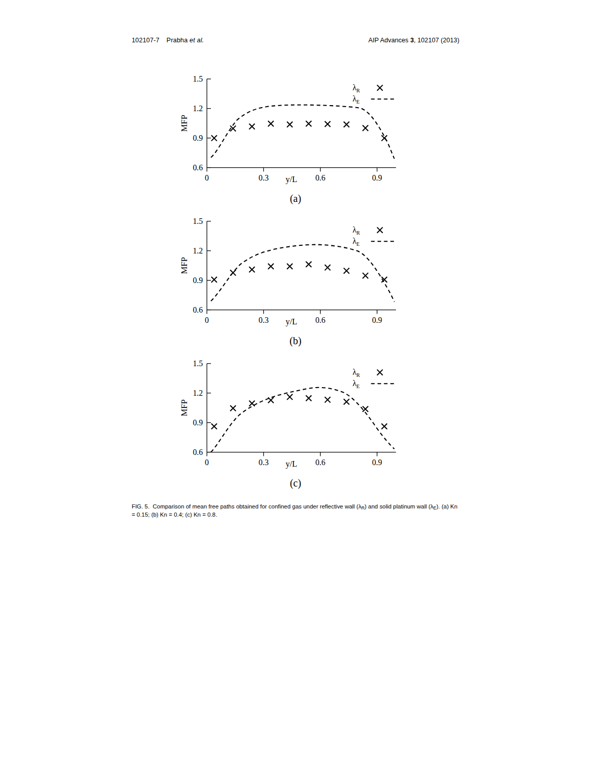102107-7 Prabha et al.
AIP Advances 3, 102107 (2013)
0.6 0.9 1.2 1.5 0 0.3 0.6 0.9 y/L MFP λR λE
(a)
0.6 0.9 1.2 1.5 0 0.3 0.6 0.9 y/L MFP λR λE
(b)
0.6 0.9 1.2 1.5 0 0.3 0.6 0.9 y/L MFP λR λE
(c)
FIG. 5. Comparison of mean free paths obtained for confined gas under reflective wall (λR) and solid platinum wall (λE). (a) Kn = 0.15; (b) Kn = 0.4; (c) Kn = 0.8.